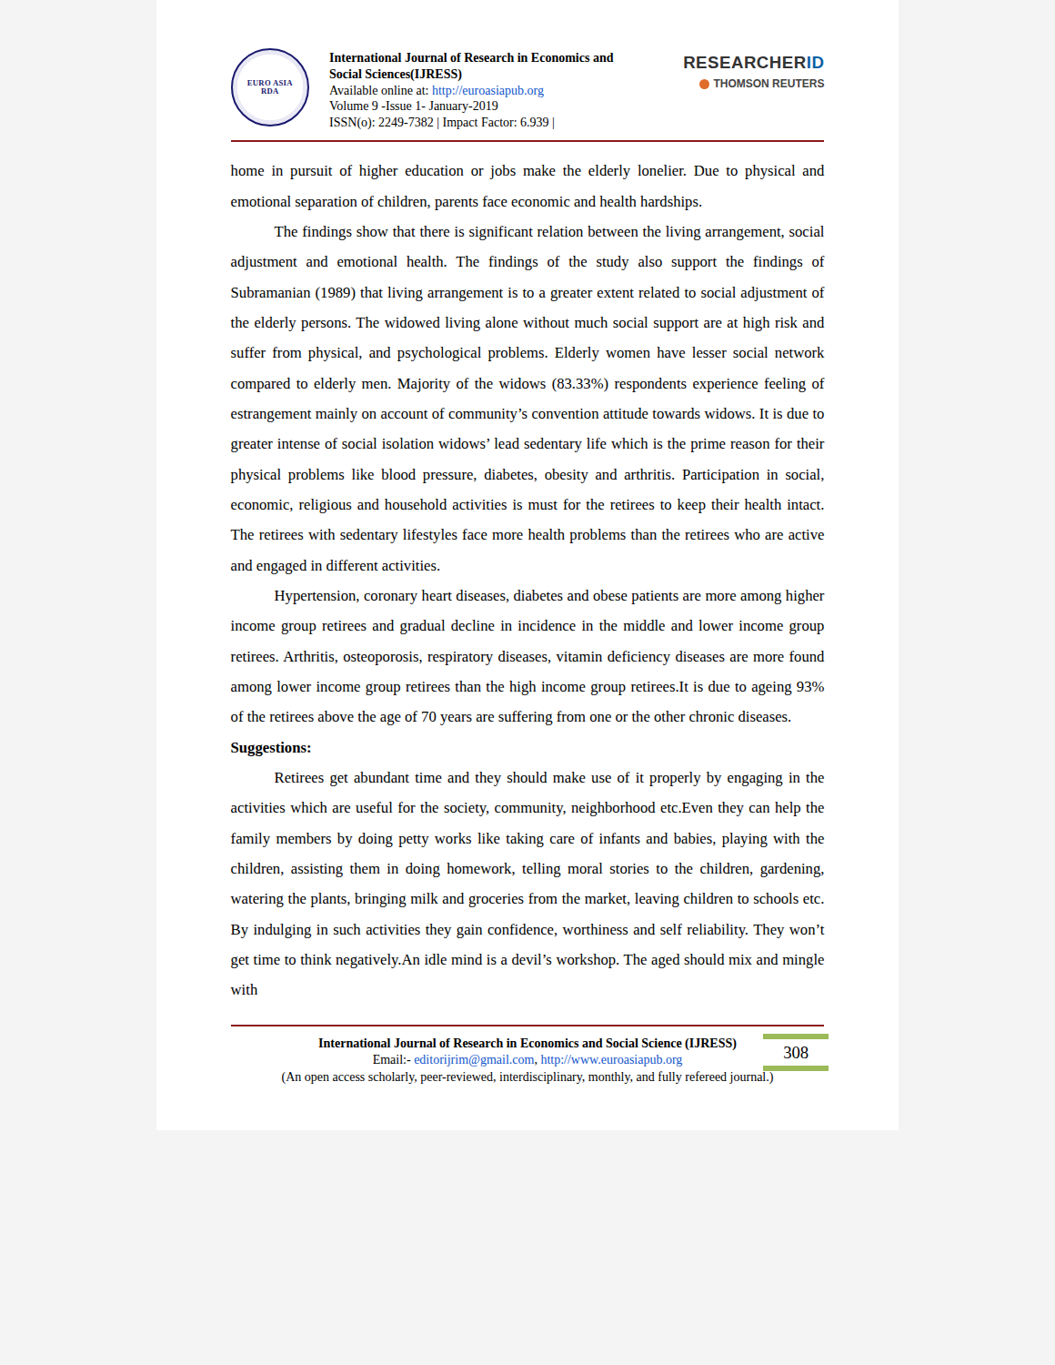EURO ASIA RDA
International Journal of Research in Economics and Social Sciences(IJRESS)
Available online at: http://euroasiapub.org
Volume 9 -Issue 1- January-2019
ISSN(o): 2249-7382 | Impact Factor: 6.939 |
RESEARCHERID
THOMSON REUTERS
home in pursuit of higher education or jobs make the elderly lonelier. Due to physical and emotional separation of children, parents face economic and health hardships.
The findings show that there is significant relation between the living arrangement, social adjustment and emotional health. The findings of the study also support the findings of Subramanian (1989) that living arrangement is to a greater extent related to social adjustment of the elderly persons. The widowed living alone without much social support are at high risk and suffer from physical, and psychological problems. Elderly women have lesser social network compared to elderly men. Majority of the widows (83.33%) respondents experience feeling of estrangement mainly on account of community’s convention attitude towards widows. It is due to greater intense of social isolation widows’ lead sedentary life which is the prime reason for their physical problems like blood pressure, diabetes, obesity and arthritis. Participation in social, economic, religious and household activities is must for the retirees to keep their health intact. The retirees with sedentary lifestyles face more health problems than the retirees who are active and engaged in different activities.
Hypertension, coronary heart diseases, diabetes and obese patients are more among higher income group retirees and gradual decline in incidence in the middle and lower income group retirees. Arthritis, osteoporosis, respiratory diseases, vitamin deficiency diseases are more found among lower income group retirees than the high income group retirees.It is due to ageing 93% of the retirees above the age of 70 years are suffering from one or the other chronic diseases.
Suggestions:
Retirees get abundant time and they should make use of it properly by engaging in the activities which are useful for the society, community, neighborhood etc.Even they can help the family members by doing petty works like taking care of infants and babies, playing with the children, assisting them in doing homework, telling moral stories to the children, gardening, watering the plants, bringing milk and groceries from the market, leaving children to schools etc. By indulging in such activities they gain confidence, worthiness and self reliability. They won’t get time to think negatively.An idle mind is a devil’s workshop. The aged should mix and mingle with
308
International Journal of Research in Economics and Social Science (IJRESS)
Email:- editorijrim@gmail.com, http://www.euroasiapub.org
(An open access scholarly, peer-reviewed, interdisciplinary, monthly, and fully refereed journal.)